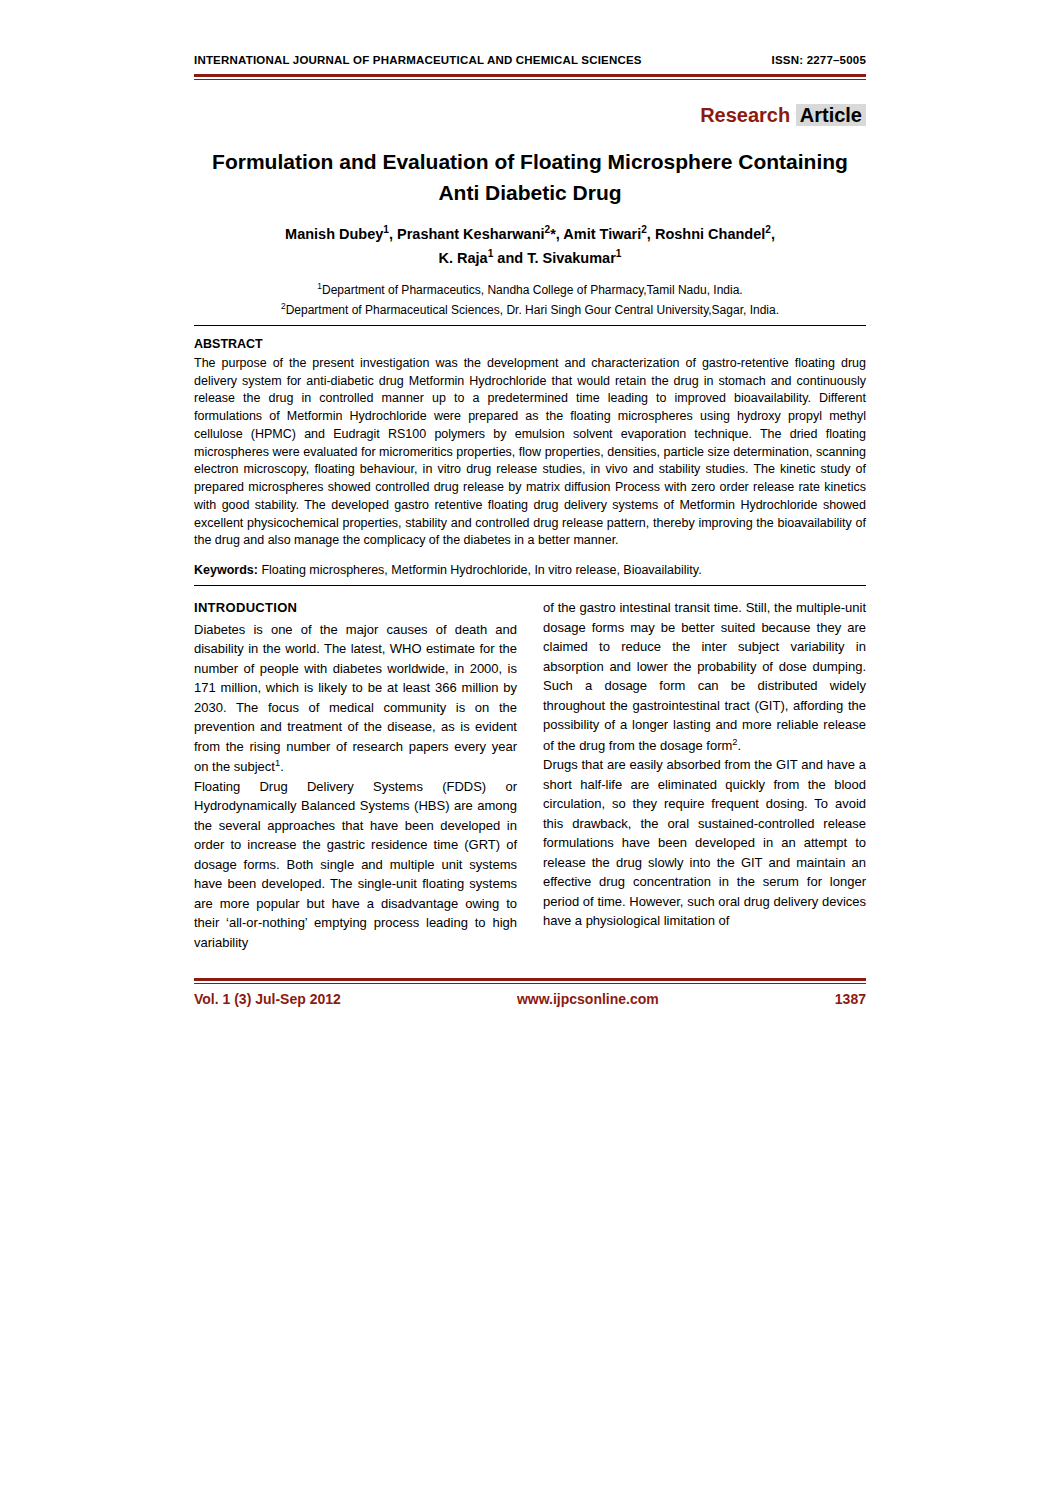INTERNATIONAL JOURNAL OF PHARMACEUTICAL AND CHEMICAL SCIENCES ISSN: 2277–5005
Research Article
Formulation and Evaluation of Floating Microsphere Containing Anti Diabetic Drug
Manish Dubey1, Prashant Kesharwani2*, Amit Tiwari2, Roshni Chandel2,
K. Raja1 and T. Sivakumar1
1Department of Pharmaceutics, Nandha College of Pharmacy,Tamil Nadu, India.
2Department of Pharmaceutical Sciences, Dr. Hari Singh Gour Central University,Sagar, India.
ABSTRACT
The purpose of the present investigation was the development and characterization of gastro-retentive floating drug delivery system for anti-diabetic drug Metformin Hydrochloride that would retain the drug in stomach and continuously release the drug in controlled manner up to a predetermined time leading to improved bioavailability. Different formulations of Metformin Hydrochloride were prepared as the floating microspheres using hydroxy propyl methyl cellulose (HPMC) and Eudragit RS100 polymers by emulsion solvent evaporation technique. The dried floating microspheres were evaluated for micromeritics properties, flow properties, densities, particle size determination, scanning electron microscopy, floating behaviour, in vitro drug release studies, in vivo and stability studies. The kinetic study of prepared microspheres showed controlled drug release by matrix diffusion Process with zero order release rate kinetics with good stability. The developed gastro retentive floating drug delivery systems of Metformin Hydrochloride showed excellent physicochemical properties, stability and controlled drug release pattern, thereby improving the bioavailability of the drug and also manage the complicacy of the diabetes in a better manner.
Keywords: Floating microspheres, Metformin Hydrochloride, In vitro release, Bioavailability.
INTRODUCTION
Diabetes is one of the major causes of death and disability in the world. The latest, WHO estimate for the number of people with diabetes worldwide, in 2000, is 171 million, which is likely to be at least 366 million by 2030. The focus of medical community is on the prevention and treatment of the disease, as is evident from the rising number of research papers every year on the subject1.
Floating Drug Delivery Systems (FDDS) or Hydrodynamically Balanced Systems (HBS) are among the several approaches that have been developed in order to increase the gastric residence time (GRT) of dosage forms. Both single and multiple unit systems have been developed. The single-unit floating systems are more popular but have a disadvantage owing to their ‘all-or-nothing’ emptying process leading to high variability
of the gastro intestinal transit time. Still, the multiple-unit dosage forms may be better suited because they are claimed to reduce the inter subject variability in absorption and lower the probability of dose dumping. Such a dosage form can be distributed widely throughout the gastrointestinal tract (GIT), affording the possibility of a longer lasting and more reliable release of the drug from the dosage form2.
Drugs that are easily absorbed from the GIT and have a short half-life are eliminated quickly from the blood circulation, so they require frequent dosing. To avoid this drawback, the oral sustained-controlled release formulations have been developed in an attempt to release the drug slowly into the GIT and maintain an effective drug concentration in the serum for longer period of time. However, such oral drug delivery devices have a physiological limitation of
Vol. 1 (3) Jul-Sep 2012 www.ijpcsonline.com 1387